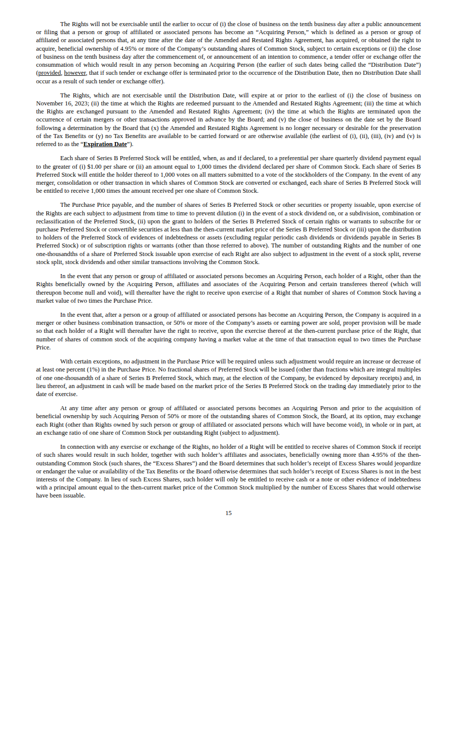The Rights will not be exercisable until the earlier to occur of (i) the close of business on the tenth business day after a public announcement or filing that a person or group of affiliated or associated persons has become an “Acquiring Person,” which is defined as a person or group of affiliated or associated persons that, at any time after the date of the Amended and Restated Rights Agreement, has acquired, or obtained the right to acquire, beneficial ownership of 4.95% or more of the Company’s outstanding shares of Common Stock, subject to certain exceptions or (ii) the close of business on the tenth business day after the commencement of, or announcement of an intention to commence, a tender offer or exchange offer the consummation of which would result in any person becoming an Acquiring Person (the earlier of such dates being called the “Distribution Date”) (provided, however, that if such tender or exchange offer is terminated prior to the occurrence of the Distribution Date, then no Distribution Date shall occur as a result of such tender or exchange offer).
The Rights, which are not exercisable until the Distribution Date, will expire at or prior to the earliest of (i) the close of business on November 16, 2023; (ii) the time at which the Rights are redeemed pursuant to the Amended and Restated Rights Agreement; (iii) the time at which the Rights are exchanged pursuant to the Amended and Restated Rights Agreement; (iv) the time at which the Rights are terminated upon the occurrence of certain mergers or other transactions approved in advance by the Board; and (v) the close of business on the date set by the Board following a determination by the Board that (x) the Amended and Restated Rights Agreement is no longer necessary or desirable for the preservation of the Tax Benefits or (y) no Tax Benefits are available to be carried forward or are otherwise available (the earliest of (i), (ii), (iii), (iv) and (v) is referred to as the “Expiration Date”).
Each share of Series B Preferred Stock will be entitled, when, as and if declared, to a preferential per share quarterly dividend payment equal to the greater of (i) $1.00 per share or (ii) an amount equal to 1,000 times the dividend declared per share of Common Stock. Each share of Series B Preferred Stock will entitle the holder thereof to 1,000 votes on all matters submitted to a vote of the stockholders of the Company. In the event of any merger, consolidation or other transaction in which shares of Common Stock are converted or exchanged, each share of Series B Preferred Stock will be entitled to receive 1,000 times the amount received per one share of Common Stock.
The Purchase Price payable, and the number of shares of Series B Preferred Stock or other securities or property issuable, upon exercise of the Rights are each subject to adjustment from time to time to prevent dilution (i) in the event of a stock dividend on, or a subdivision, combination or reclassification of the Preferred Stock, (ii) upon the grant to holders of the Series B Preferred Stock of certain rights or warrants to subscribe for or purchase Preferred Stock or convertible securities at less than the then-current market price of the Series B Preferred Stock or (iii) upon the distribution to holders of the Preferred Stock of evidences of indebtedness or assets (excluding regular periodic cash dividends or dividends payable in Series B Preferred Stock) or of subscription rights or warrants (other than those referred to above). The number of outstanding Rights and the number of one one-thousandths of a share of Preferred Stock issuable upon exercise of each Right are also subject to adjustment in the event of a stock split, reverse stock split, stock dividends and other similar transactions involving the Common Stock.
In the event that any person or group of affiliated or associated persons becomes an Acquiring Person, each holder of a Right, other than the Rights beneficially owned by the Acquiring Person, affiliates and associates of the Acquiring Person and certain transferees thereof (which will thereupon become null and void), will thereafter have the right to receive upon exercise of a Right that number of shares of Common Stock having a market value of two times the Purchase Price.
In the event that, after a person or a group of affiliated or associated persons has become an Acquiring Person, the Company is acquired in a merger or other business combination transaction, or 50% or more of the Company’s assets or earning power are sold, proper provision will be made so that each holder of a Right will thereafter have the right to receive, upon the exercise thereof at the then-current purchase price of the Right, that number of shares of common stock of the acquiring company having a market value at the time of that transaction equal to two times the Purchase Price.
With certain exceptions, no adjustment in the Purchase Price will be required unless such adjustment would require an increase or decrease of at least one percent (1%) in the Purchase Price. No fractional shares of Preferred Stock will be issued (other than fractions which are integral multiples of one one-thousandth of a share of Series B Preferred Stock, which may, at the election of the Company, be evidenced by depositary receipts) and, in lieu thereof, an adjustment in cash will be made based on the market price of the Series B Preferred Stock on the trading day immediately prior to the date of exercise.
At any time after any person or group of affiliated or associated persons becomes an Acquiring Person and prior to the acquisition of beneficial ownership by such Acquiring Person of 50% or more of the outstanding shares of Common Stock, the Board, at its option, may exchange each Right (other than Rights owned by such person or group of affiliated or associated persons which will have become void), in whole or in part, at an exchange ratio of one share of Common Stock per outstanding Right (subject to adjustment).
In connection with any exercise or exchange of the Rights, no holder of a Right will be entitled to receive shares of Common Stock if receipt of such shares would result in such holder, together with such holder’s affiliates and associates, beneficially owning more than 4.95% of the then-outstanding Common Stock (such shares, the “Excess Shares”) and the Board determines that such holder’s receipt of Excess Shares would jeopardize or endanger the value or availability of the Tax Benefits or the Board otherwise determines that such holder’s receipt of Excess Shares is not in the best interests of the Company. In lieu of such Excess Shares, such holder will only be entitled to receive cash or a note or other evidence of indebtedness with a principal amount equal to the then-current market price of the Common Stock multiplied by the number of Excess Shares that would otherwise have been issuable.
15